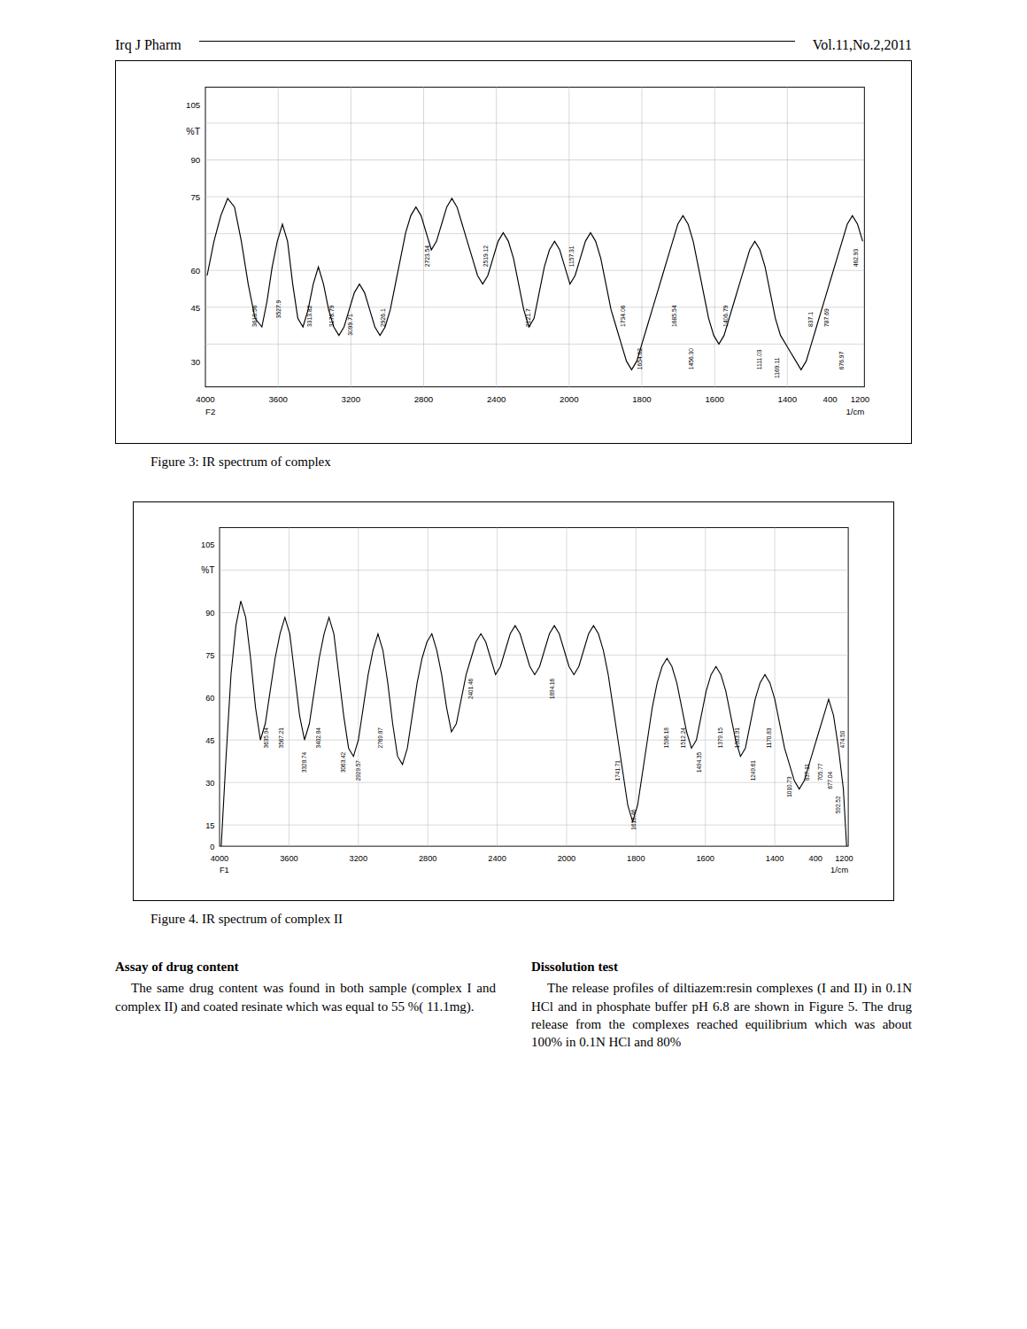Irq J Pharm Vol.11,No.2,2011
105 90 75 60 45 30 %T 4000 3600 3200 2800 2400 2000 1800 1600 1400 1200 F2 1/cm 400 3618.56 3527.9 3313.82 3178.79 3099.71 2926.1 2723.54 2519.12 2121.7 1157.31 1734.06 1654.62 1685.54 1456.30 1406.79 1111.03 1169.11 837.1 787.69 676.97 462.93
Figure 3: IR spectrum of complex
105 90 75 60 45 30 15 0 %T 4000 3600 3200 2800 2400 2000 1800 1600 1400 1200 F1 1/cm 400 3635.94 3567.21 3328.74 3402.84 3063.42 2929.57 2769.87 2401.46 1894.16 1741.71 1618.46 1596.18 1512.24 1494.35 1379.15 1303.91 1249.61 1170.83 1010.73 837.11 705.77 677.04 592.52 474.50
Figure 4. IR spectrum of complex II
Assay of drug content
The same drug content was found in both sample (complex I and complex II) and coated resinate which was equal to 55 %( 11.1mg).
Dissolution test
The release profiles of diltiazem:resin complexes (I and II) in 0.1N HCl and in phosphate buffer pH 6.8 are shown in Figure 5. The drug release from the complexes reached equilibrium which was about 100% in 0.1N HCl and 80%